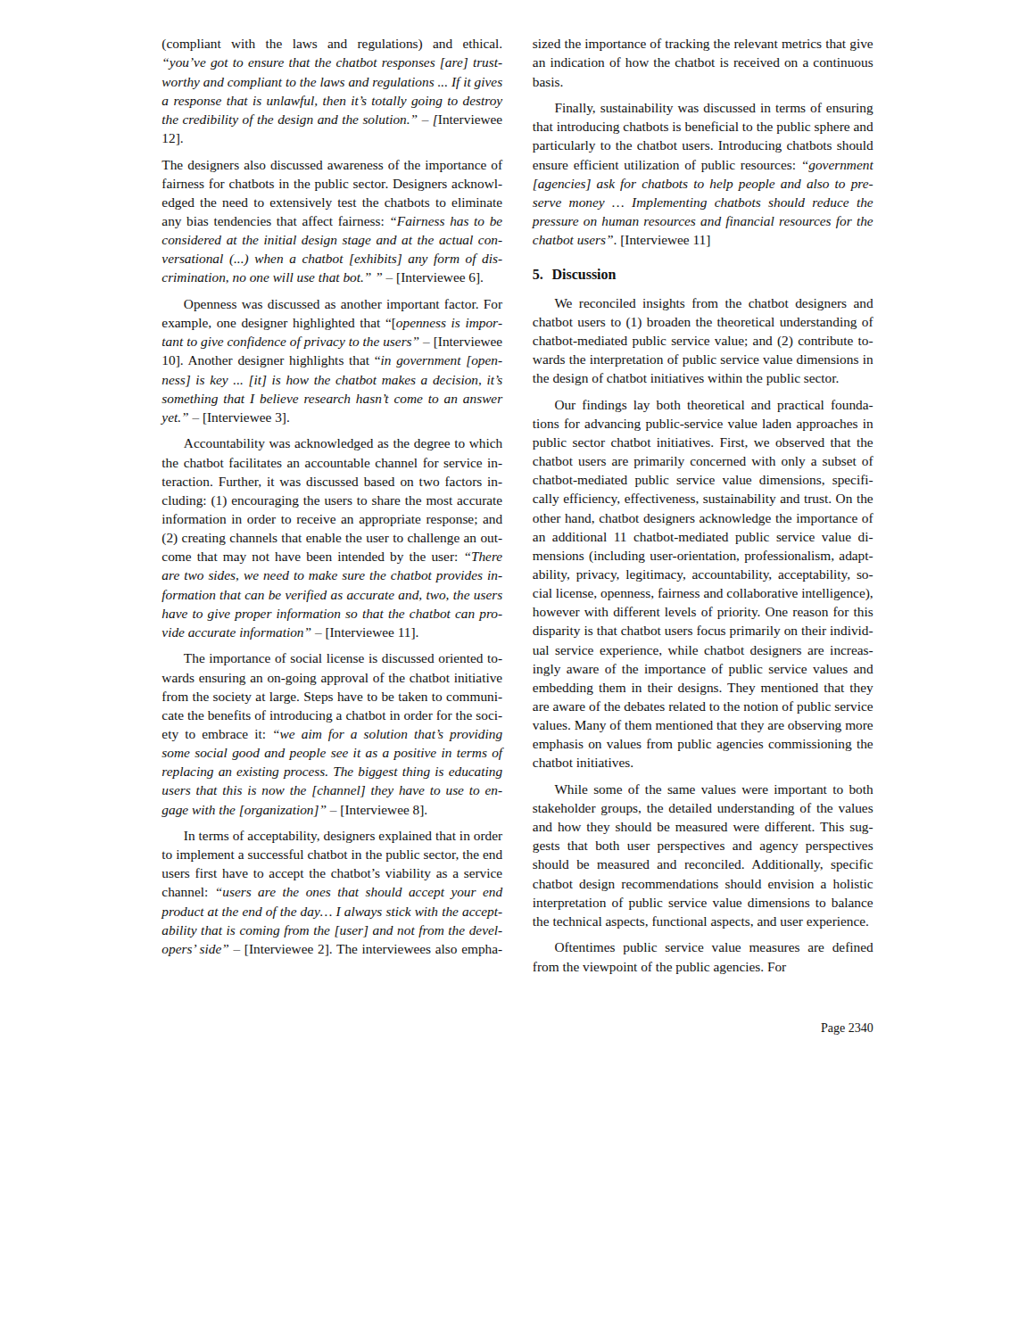(compliant with the laws and regulations) and ethical. “you’ve got to ensure that the chatbot responses [are] trustworthy and compliant to the laws and regulations ... If it gives a response that is unlawful, then it’s totally going to destroy the credibility of the design and the solution.” – [Interviewee 12].
The designers also discussed awareness of the importance of fairness for chatbots in the public sector. Designers acknowledged the need to extensively test the chatbots to eliminate any bias tendencies that affect fairness: “Fairness has to be considered at the initial design stage and at the actual conversational (...) when a chatbot [exhibits] any form of discrimination, no one will use that bot.” ” – [Interviewee 6].
Openness was discussed as another important factor. For example, one designer highlighted that “[openness is important to give confidence of privacy to the users” – [Interviewee 10]. Another designer highlights that “in government [openness] is key ... [it] is how the chatbot makes a decision, it’s something that I believe research hasn’t come to an answer yet.” – [Interviewee 3].
Accountability was acknowledged as the degree to which the chatbot facilitates an accountable channel for service interaction. Further, it was discussed based on two factors including: (1) encouraging the users to share the most accurate information in order to receive an appropriate response; and (2) creating channels that enable the user to challenge an outcome that may not have been intended by the user: “There are two sides, we need to make sure the chatbot provides information that can be verified as accurate and, two, the users have to give proper information so that the chatbot can provide accurate information” – [Interviewee 11].
The importance of social license is discussed oriented towards ensuring an on-going approval of the chatbot initiative from the society at large. Steps have to be taken to communicate the benefits of introducing a chatbot in order for the society to embrace it: “we aim for a solution that’s providing some social good and people see it as a positive in terms of replacing an existing process. The biggest thing is educating users that this is now the [channel] they have to use to engage with the [organization]” – [Interviewee 8].
In terms of acceptability, designers explained that in order to implement a successful chatbot in the public sector, the end users first have to accept the chatbot’s viability as a service channel: “users are the ones that should accept your end product at the end of the day… I always stick with the acceptability that is coming from the [user] and not from the developers’ side” – [Interviewee 2]. The interviewees also emphasized the importance of tracking the relevant metrics that give an indication of how the chatbot is received on a continuous basis.
Finally, sustainability was discussed in terms of ensuring that introducing chatbots is beneficial to the public sphere and particularly to the chatbot users. Introducing chatbots should ensure efficient utilization of public resources: “government [agencies] ask for chatbots to help people and also to preserve money … Implementing chatbots should reduce the pressure on human resources and financial resources for the chatbot users”. [Interviewee 11]
5. Discussion
We reconciled insights from the chatbot designers and chatbot users to (1) broaden the theoretical understanding of chatbot-mediated public service value; and (2) contribute towards the interpretation of public service value dimensions in the design of chatbot initiatives within the public sector.
Our findings lay both theoretical and practical foundations for advancing public-service value laden approaches in public sector chatbot initiatives. First, we observed that the chatbot users are primarily concerned with only a subset of chatbot-mediated public service value dimensions, specifically efficiency, effectiveness, sustainability and trust. On the other hand, chatbot designers acknowledge the importance of an additional 11 chatbot-mediated public service value dimensions (including user-orientation, professionalism, adaptability, privacy, legitimacy, accountability, acceptability, social license, openness, fairness and collaborative intelligence), however with different levels of priority. One reason for this disparity is that chatbot users focus primarily on their individual service experience, while chatbot designers are increasingly aware of the importance of public service values and embedding them in their designs. They mentioned that they are aware of the debates related to the notion of public service values. Many of them mentioned that they are observing more emphasis on values from public agencies commissioning the chatbot initiatives.
While some of the same values were important to both stakeholder groups, the detailed understanding of the values and how they should be measured were different. This suggests that both user perspectives and agency perspectives should be measured and reconciled. Additionally, specific chatbot design recommendations should envision a holistic interpretation of public service value dimensions to balance the technical aspects, functional aspects, and user experience.
Oftentimes public service value measures are defined from the viewpoint of the public agencies. For
Page 2340